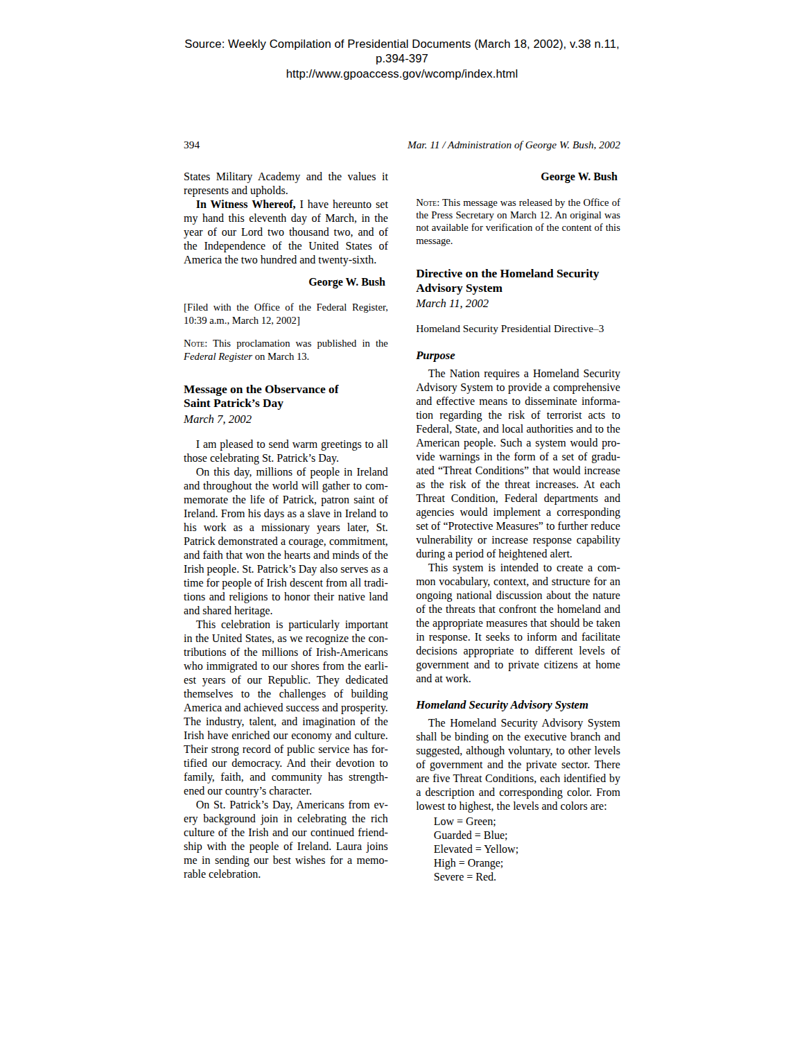Source: Weekly Compilation of Presidential Documents (March 18, 2002), v.38 n.11, p.394-397
http://www.gpoaccess.gov/wcomp/index.html
394 Mar. 11 / Administration of George W. Bush, 2002
States Military Academy and the values it represents and upholds.
In Witness Whereof, I have hereunto set my hand this eleventh day of March, in the year of our Lord two thousand two, and of the Independence of the United States of America the two hundred and twenty-sixth.
George W. Bush
[Filed with the Office of the Federal Register, 10:39 a.m., March 12, 2002]
Note: This proclamation was published in the Federal Register on March 13.
Message on the Observance of
Saint Patrick’s Day
March 7, 2002
I am pleased to send warm greetings to all those celebrating St. Patrick’s Day.
On this day, millions of people in Ireland and throughout the world will gather to commemorate the life of Patrick, patron saint of Ireland. From his days as a slave in Ireland to his work as a missionary years later, St. Patrick demonstrated a courage, commitment, and faith that won the hearts and minds of the Irish people. St. Patrick’s Day also serves as a time for people of Irish descent from all traditions and religions to honor their native land and shared heritage.
This celebration is particularly important in the United States, as we recognize the contributions of the millions of Irish-Americans who immigrated to our shores from the earliest years of our Republic. They dedicated themselves to the challenges of building America and achieved success and prosperity. The industry, talent, and imagination of the Irish have enriched our economy and culture. Their strong record of public service has fortified our democracy. And their devotion to family, faith, and community has strengthened our country’s character.
On St. Patrick’s Day, Americans from every background join in celebrating the rich culture of the Irish and our continued friendship with the people of Ireland. Laura joins me in sending our best wishes for a memorable celebration.
George W. Bush
Note: This message was released by the Office of the Press Secretary on March 12. An original was not available for verification of the content of this message.
Directive on the Homeland Security
Advisory System
March 11, 2002
Homeland Security Presidential Directive–3
Purpose
The Nation requires a Homeland Security Advisory System to provide a comprehensive and effective means to disseminate information regarding the risk of terrorist acts to Federal, State, and local authorities and to the American people. Such a system would provide warnings in the form of a set of graduated “Threat Conditions” that would increase as the risk of the threat increases. At each Threat Condition, Federal departments and agencies would implement a corresponding set of “Protective Measures” to further reduce vulnerability or increase response capability during a period of heightened alert.
This system is intended to create a common vocabulary, context, and structure for an ongoing national discussion about the nature of the threats that confront the homeland and the appropriate measures that should be taken in response. It seeks to inform and facilitate decisions appropriate to different levels of government and to private citizens at home and at work.
Homeland Security Advisory System
The Homeland Security Advisory System shall be binding on the executive branch and suggested, although voluntary, to other levels of government and the private sector. There are five Threat Conditions, each identified by a description and corresponding color. From lowest to highest, the levels and colors are:
Low = Green;
Guarded = Blue;
Elevated = Yellow;
High = Orange;
Severe = Red.